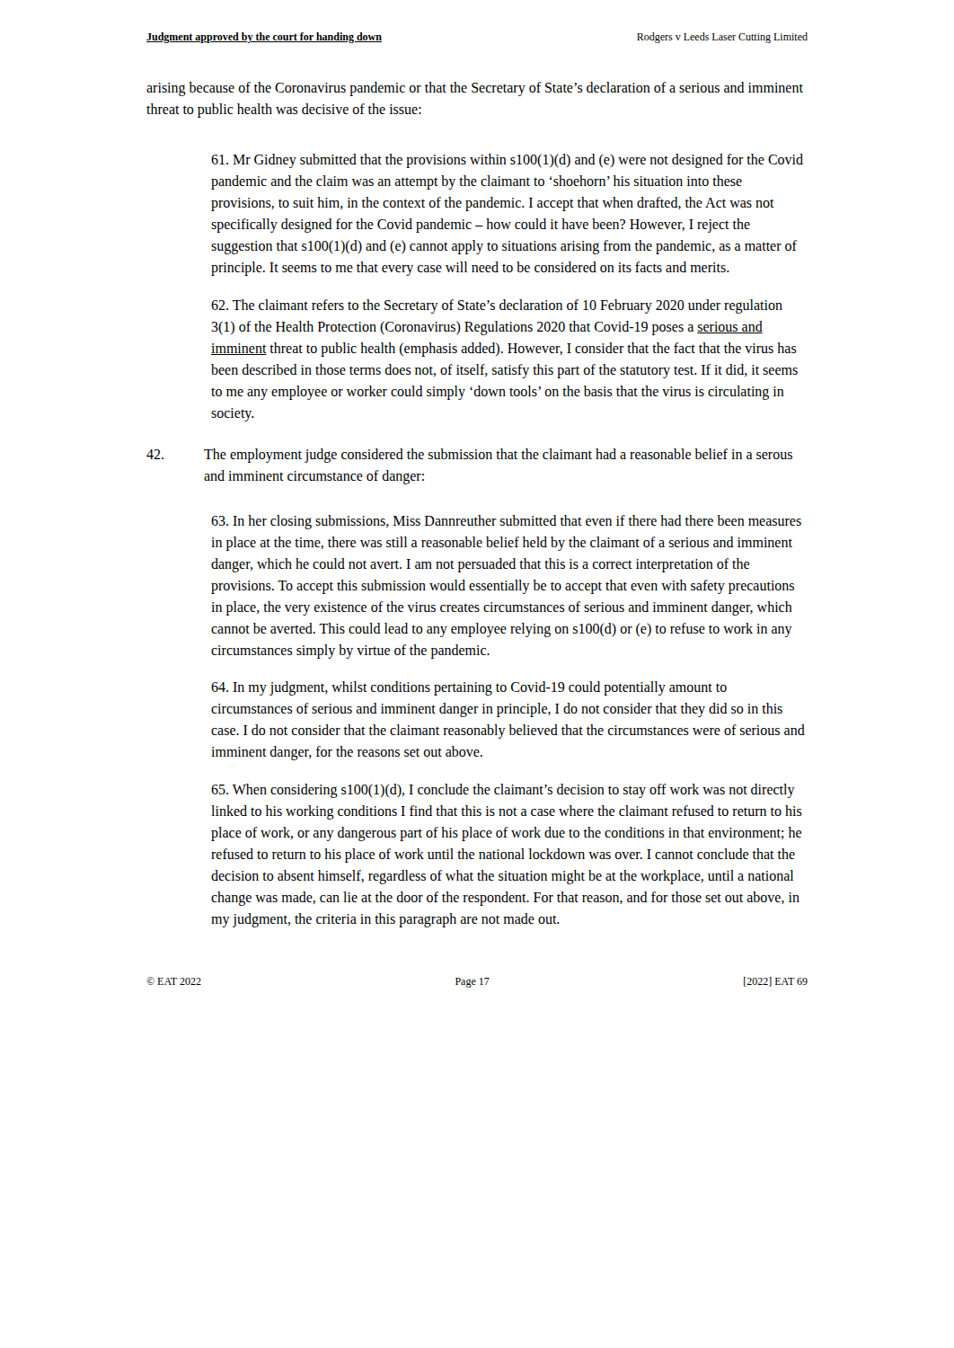Judgment approved by the court for handing down
Rodgers v Leeds Laser Cutting Limited
arising because of the Coronavirus pandemic or that the Secretary of State’s declaration of a serious and imminent threat to public health was decisive of the issue:
61. Mr Gidney submitted that the provisions within s100(1)(d) and (e) were not designed for the Covid pandemic and the claim was an attempt by the claimant to ‘shoehorn’ his situation into these provisions, to suit him, in the context of the pandemic. I accept that when drafted, the Act was not specifically designed for the Covid pandemic – how could it have been? However, I reject the suggestion that s100(1)(d) and (e) cannot apply to situations arising from the pandemic, as a matter of principle. It seems to me that every case will need to be considered on its facts and merits.
62. The claimant refers to the Secretary of State’s declaration of 10 February 2020 under regulation 3(1) of the Health Protection (Coronavirus) Regulations 2020 that Covid-19 poses a serious and imminent threat to public health (emphasis added). However, I consider that the fact that the virus has been described in those terms does not, of itself, satisfy this part of the statutory test. If it did, it seems to me any employee or worker could simply ‘down tools’ on the basis that the virus is circulating in society.
42.
The employment judge considered the submission that the claimant had a reasonable belief in a serous and imminent circumstance of danger:
63. In her closing submissions, Miss Dannreuther submitted that even if there had there been measures in place at the time, there was still a reasonable belief held by the claimant of a serious and imminent danger, which he could not avert. I am not persuaded that this is a correct interpretation of the provisions. To accept this submission would essentially be to accept that even with safety precautions in place, the very existence of the virus creates circumstances of serious and imminent danger, which cannot be averted. This could lead to any employee relying on s100(d) or (e) to refuse to work in any circumstances simply by virtue of the pandemic.
64. In my judgment, whilst conditions pertaining to Covid-19 could potentially amount to circumstances of serious and imminent danger in principle, I do not consider that they did so in this case. I do not consider that the claimant reasonably believed that the circumstances were of serious and imminent danger, for the reasons set out above.
65. When considering s100(1)(d), I conclude the claimant’s decision to stay off work was not directly linked to his working conditions I find that this is not a case where the claimant refused to return to his place of work, or any dangerous part of his place of work due to the conditions in that environment; he refused to return to his place of work until the national lockdown was over. I cannot conclude that the decision to absent himself, regardless of what the situation might be at the workplace, until a national change was made, can lie at the door of the respondent. For that reason, and for those set out above, in my judgment, the criteria in this paragraph are not made out.
© EAT 2022
Page 17
[2022] EAT 69